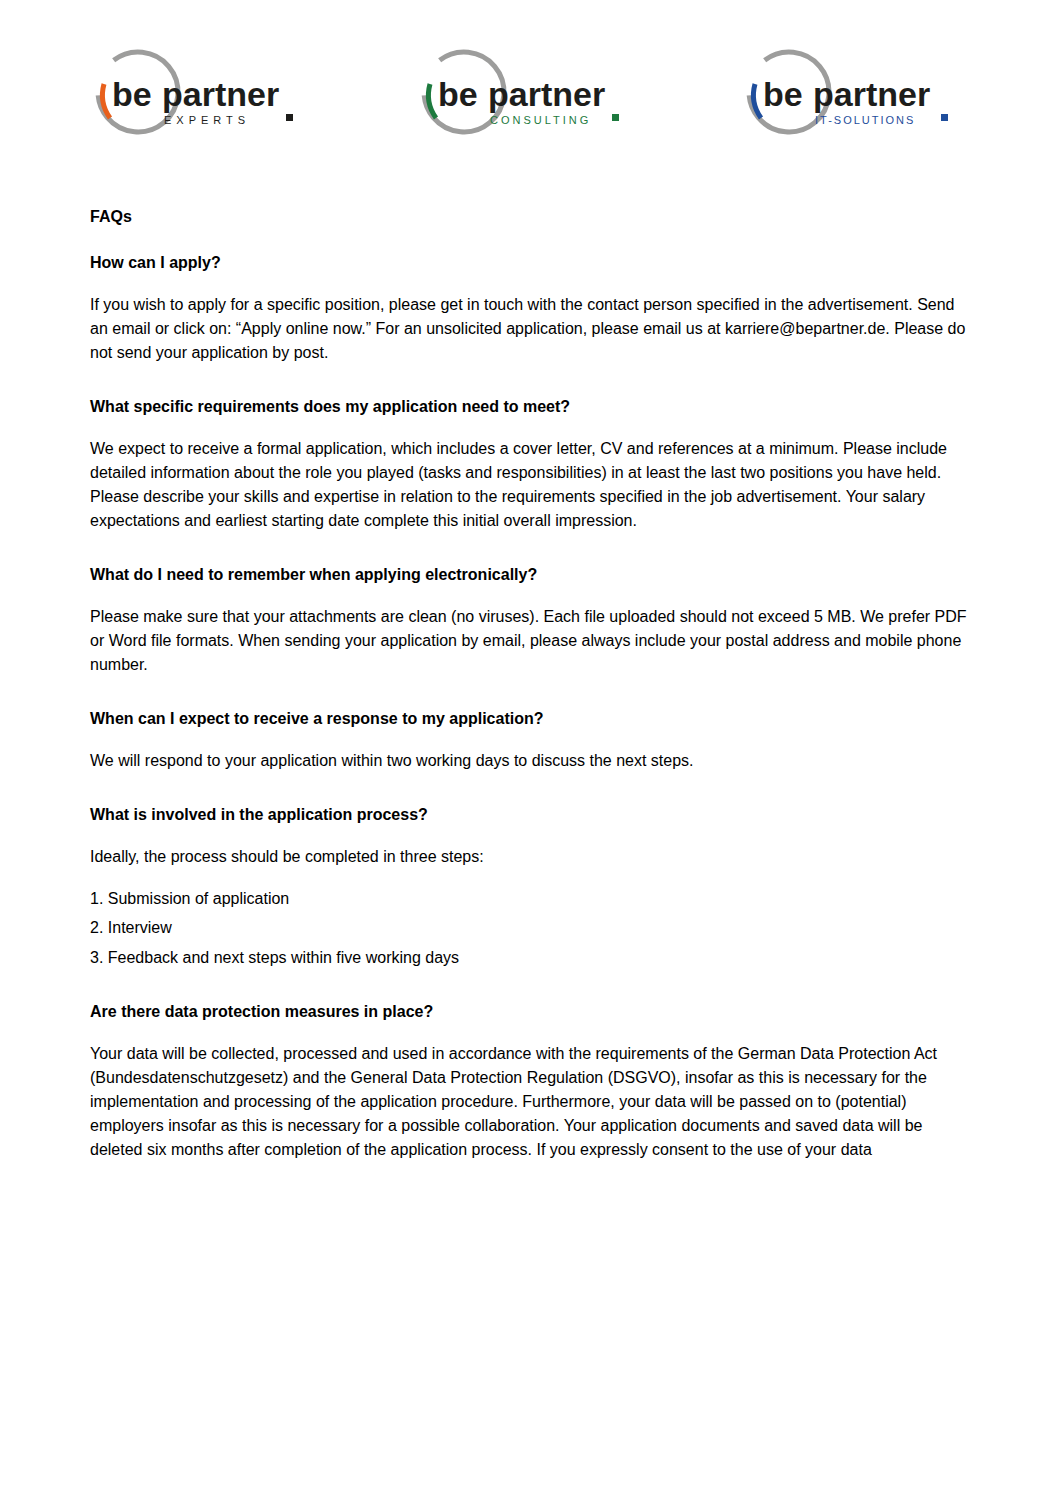be partner EXPERTS
be partner CONSULTING
be partner IT-SOLUTIONS
FAQs
How can I apply?
If you wish to apply for a specific position, please get in touch with the contact person specified in the advertisement. Send an email or click on: “Apply online now.” For an unsolicited application, please email us at karriere@bepartner.de. Please do not send your application by post.
What specific requirements does my application need to meet?
We expect to receive a formal application, which includes a cover letter, CV and references at a minimum. Please include detailed information about the role you played (tasks and responsibilities) in at least the last two positions you have held. Please describe your skills and expertise in relation to the requirements specified in the job advertisement. Your salary expectations and earliest starting date complete this initial overall impression.
What do I need to remember when applying electronically?
Please make sure that your attachments are clean (no viruses). Each file uploaded should not exceed 5 MB. We prefer PDF or Word file formats. When sending your application by email, please always include your postal address and mobile phone number.
When can I expect to receive a response to my application?
We will respond to your application within two working days to discuss the next steps.
What is involved in the application process?
Ideally, the process should be completed in three steps:
1. Submission of application
2. Interview
3. Feedback and next steps within five working days
Are there data protection measures in place?
Your data will be collected, processed and used in accordance with the requirements of the German Data Protection Act (Bundesdatenschutzgesetz) and the General Data Protection Regulation (DSGVO), insofar as this is necessary for the implementation and processing of the application procedure. Furthermore, your data will be passed on to (potential) employers insofar as this is necessary for a possible collaboration. Your application documents and saved data will be deleted six months after completion of the application process. If you expressly consent to the use of your data